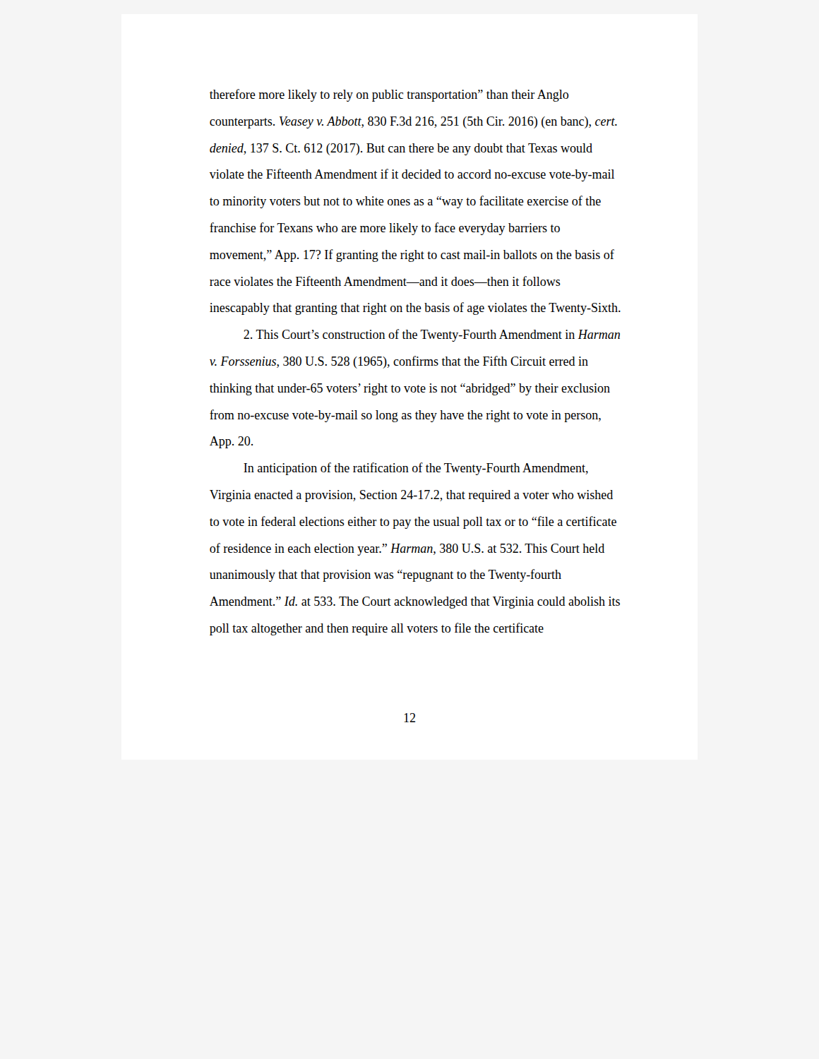therefore more likely to rely on public transportation” than their Anglo counterparts. Veasey v. Abbott, 830 F.3d 216, 251 (5th Cir. 2016) (en banc), cert. denied, 137 S. Ct. 612 (2017). But can there be any doubt that Texas would violate the Fifteenth Amendment if it decided to accord no-excuse vote-by-mail to minority voters but not to white ones as a “way to facilitate exercise of the franchise for Texans who are more likely to face everyday barriers to movement,” App. 17? If granting the right to cast mail-in ballots on the basis of race violates the Fifteenth Amendment—and it does—then it follows inescapably that granting that right on the basis of age violates the Twenty-Sixth.
2. This Court’s construction of the Twenty-Fourth Amendment in Harman v. Forssenius, 380 U.S. 528 (1965), confirms that the Fifth Circuit erred in thinking that under-65 voters’ right to vote is not “abridged” by their exclusion from no-excuse vote-by-mail so long as they have the right to vote in person, App. 20.
In anticipation of the ratification of the Twenty-Fourth Amendment, Virginia enacted a provision, Section 24-17.2, that required a voter who wished to vote in federal elections either to pay the usual poll tax or to “file a certificate of residence in each election year.” Harman, 380 U.S. at 532. This Court held unanimously that that provision was “repugnant to the Twenty-fourth Amendment.” Id. at 533. The Court acknowledged that Virginia could abolish its poll tax altogether and then require all voters to file the certificate
12